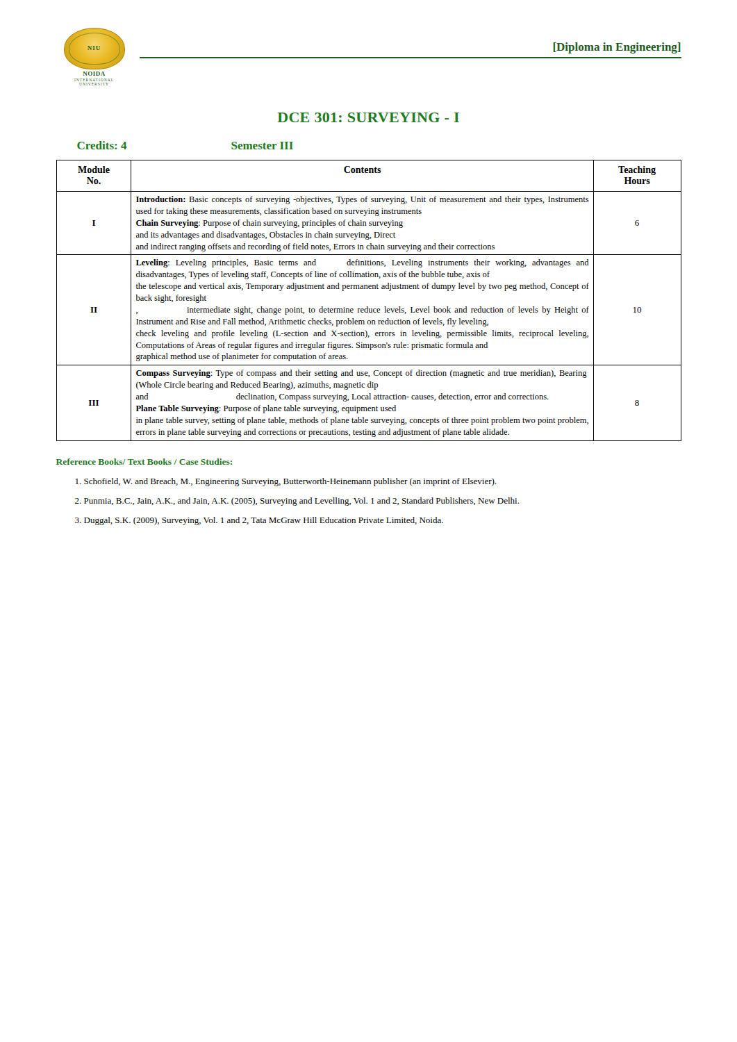NOIDA
INTERNATIONAL
UNIVERSITY
[Diploma in Engineering]
DCE 301: SURVEYING - I
Credits: 4 Semester III
| Module No. | Contents | Teaching Hours |
| --- | --- | --- |
| I | Introduction: Basic concepts of surveying -objectives, Types of surveying, Unit of measurement and their types, Instruments used for taking these measurements, classification based on surveying instruments Chain Surveying : Purpose of chain surveying, principles of chain surveying and its advantages and disadvantages, Obstacles in chain surveying, Direct and indirect ranging offsets and recording of field notes, Errors in chain surveying and their corrections | 6 |
| II | Leveling : Leveling principles, Basic terms and definitions, Leveling instruments their working, advantages and disadvantages, Types of leveling staff, Concepts of line of collimation, axis of the bubble tube, axis of the telescope and vertical axis, Temporary adjustment and permanent adjustment of dumpy level by two peg method, Concept of back sight, foresight , intermediate sight, change point, to determine reduce levels, Level book and reduction of levels by Height of Instrument and Rise and Fall method, Arithmetic checks, problem on reduction of levels, fly leveling, check leveling and profile leveling (L-section and X-section), errors in leveling, permissible limits, reciprocal leveling, Computations of Areas of regular figures and irregular figures. Simpson's rule: prismatic formula and graphical method use of planimeter for computation of areas. | 10 |
| III | Compass Surveying : Type of compass and their setting and use, Concept of direction (magnetic and true meridian), Bearing (Whole Circle bearing and Reduced Bearing), azimuths, magnetic dip and declination, Compass surveying, Local attraction- causes, detection, error and corrections. Plane Table Surveying : Purpose of plane table surveying, equipment used in plane table survey, setting of plane table, methods of plane table surveying, concepts of three point problem two point problem, errors in plane table surveying and corrections or precautions, testing and adjustment of plane table alidade. | 8 |
Reference Books/ Text Books / Case Studies:
Schofield, W. and Breach, M., Engineering Surveying, Butterworth-Heinemann publisher (an imprint of Elsevier).
Punmia, B.C., Jain, A.K., and Jain, A.K. (2005), Surveying and Levelling, Vol. 1 and 2, Standard Publishers, New Delhi.
Duggal, S.K. (2009), Surveying, Vol. 1 and 2, Tata McGraw Hill Education Private Limited, Noida.